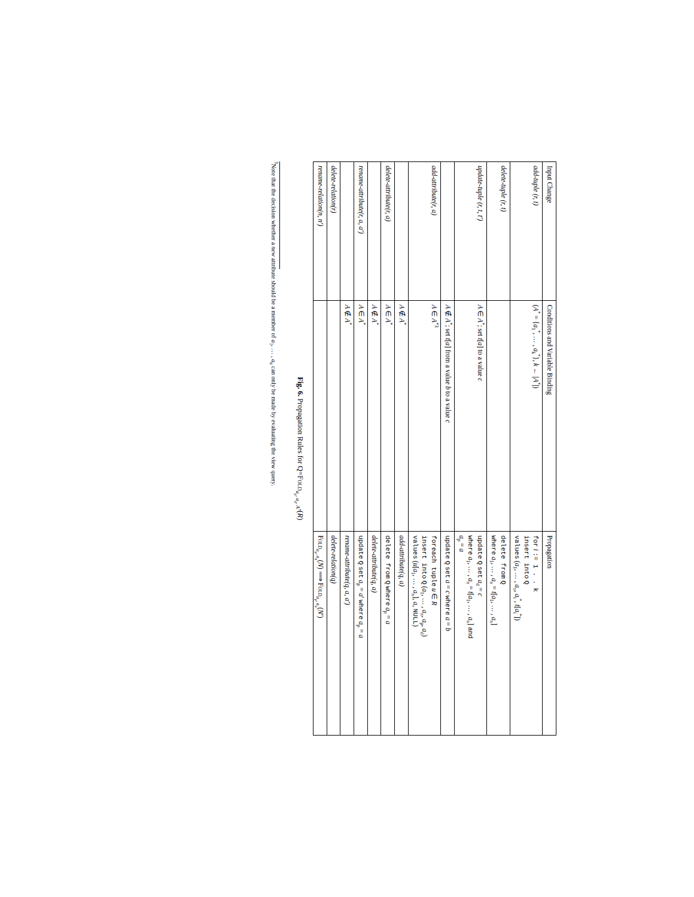| Input Change | Conditions and Variable Binding | Propagation |
| --- | --- | --- |
| add-tuple (r, t) | ( A * = { a 1 * , … , a k * }, k ← / A * /) | for i := 1 . . k insert into Q values ( a 1 , … , a n , a i * , t [ a i * ]) |
| delete-tuple (r, t) | | delete from Q where a 1 , … , a n = t [ a 1 , … , a n ] |
| update-tuple (r, t, t′) | A ∈ A * ; set t [ a ] to a value c | update Q set a d = c where a 1 , … , a n = t [ a 1 , … , a n ] and a p = a |
| | A ∉ A * ; set t [ a ] from a value b to a value c | update Q set a = c where a = b |
| add-attribute(r, a) | A ∈ A * 3 | foreach tuple u ∈ R insert into Q ( a 1 , … , a n , a p , a d ) values ( u [ a 1 , … , a n ], a , NULL ) |
| | A ∉ A * | add-attribute(q, a) |
| delete-attribute(r, a) | A ∈ A * | delete from Q where a p = a |
| | A ∉ A * | delete-attribute(q, a) |
| rename-attribute(r, a, a′) | A ∈ A * | update Q set a p = a ′ where a p = a |
| | A ∉ A * | rename-attribute(q, a, a′) |
| delete-relation(r) | | delete-relation(q) |
| rename-relation(n, n′) | | Fold a p , a d ( N ) ⟹ Fold a p , a d ( N ′) |
Fig. 6. Propagation Rules for Q=Foldap, ad, A*(R)
3Note that the decision whether a new attribute should be a member of a1, … , an can only be made by evaluating the view query.